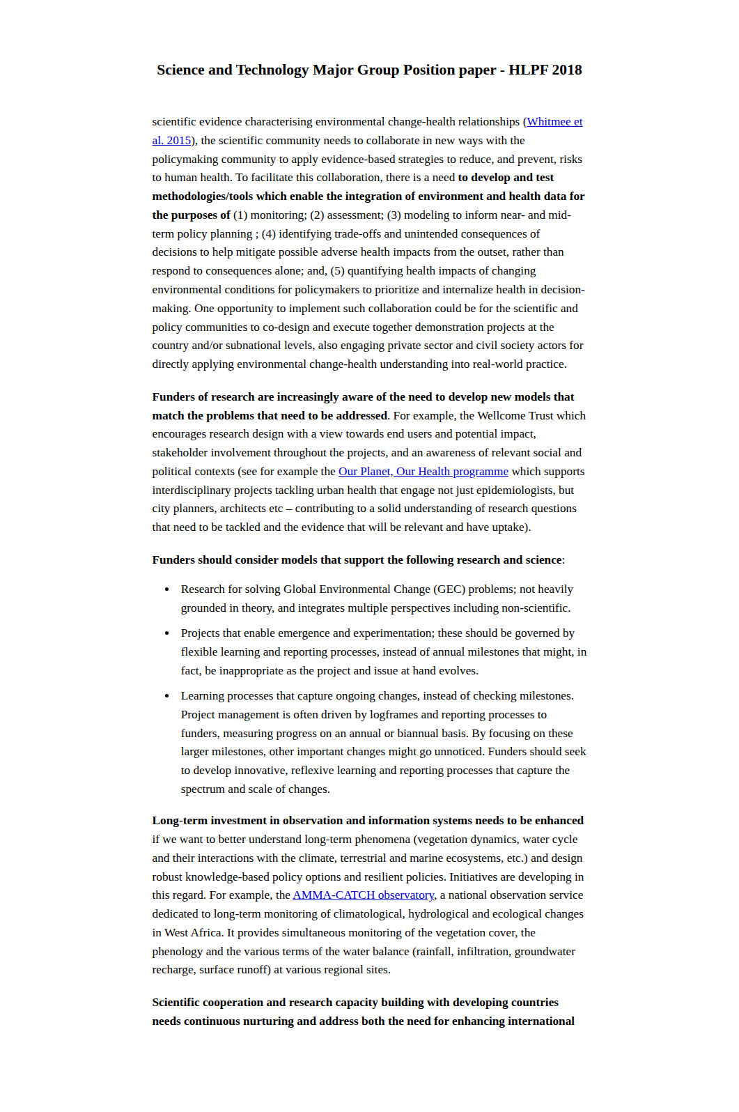Science and Technology Major Group Position paper - HLPF 2018
scientific evidence characterising environmental change-health relationships (Whitmee et al. 2015), the scientific community needs to collaborate in new ways with the policymaking community to apply evidence-based strategies to reduce, and prevent, risks to human health. To facilitate this collaboration, there is a need to develop and test methodologies/tools which enable the integration of environment and health data for the purposes of (1) monitoring; (2) assessment; (3) modeling to inform near- and mid-term policy planning ; (4) identifying trade-offs and unintended consequences of decisions to help mitigate possible adverse health impacts from the outset, rather than respond to consequences alone; and, (5) quantifying health impacts of changing environmental conditions for policymakers to prioritize and internalize health in decision-making. One opportunity to implement such collaboration could be for the scientific and policy communities to co-design and execute together demonstration projects at the country and/or subnational levels, also engaging private sector and civil society actors for directly applying environmental change-health understanding into real-world practice.
Funders of research are increasingly aware of the need to develop new models that match the problems that need to be addressed. For example, the Wellcome Trust which encourages research design with a view towards end users and potential impact, stakeholder involvement throughout the projects, and an awareness of relevant social and political contexts (see for example the Our Planet, Our Health programme which supports interdisciplinary projects tackling urban health that engage not just epidemiologists, but city planners, architects etc – contributing to a solid understanding of research questions that need to be tackled and the evidence that will be relevant and have uptake).
Funders should consider models that support the following research and science:
Research for solving Global Environmental Change (GEC) problems; not heavily grounded in theory, and integrates multiple perspectives including non-scientific.
Projects that enable emergence and experimentation; these should be governed by flexible learning and reporting processes, instead of annual milestones that might, in fact, be inappropriate as the project and issue at hand evolves.
Learning processes that capture ongoing changes, instead of checking milestones. Project management is often driven by logframes and reporting processes to funders, measuring progress on an annual or biannual basis. By focusing on these larger milestones, other important changes might go unnoticed. Funders should seek to develop innovative, reflexive learning and reporting processes that capture the spectrum and scale of changes.
Long-term investment in observation and information systems needs to be enhanced if we want to better understand long-term phenomena (vegetation dynamics, water cycle and their interactions with the climate, terrestrial and marine ecosystems, etc.) and design robust knowledge-based policy options and resilient policies. Initiatives are developing in this regard. For example, the AMMA-CATCH observatory, a national observation service dedicated to long-term monitoring of climatological, hydrological and ecological changes in West Africa. It provides simultaneous monitoring of the vegetation cover, the phenology and the various terms of the water balance (rainfall, infiltration, groundwater recharge, surface runoff) at various regional sites.
Scientific cooperation and research capacity building with developing countries needs continuous nurturing and address both the need for enhancing international